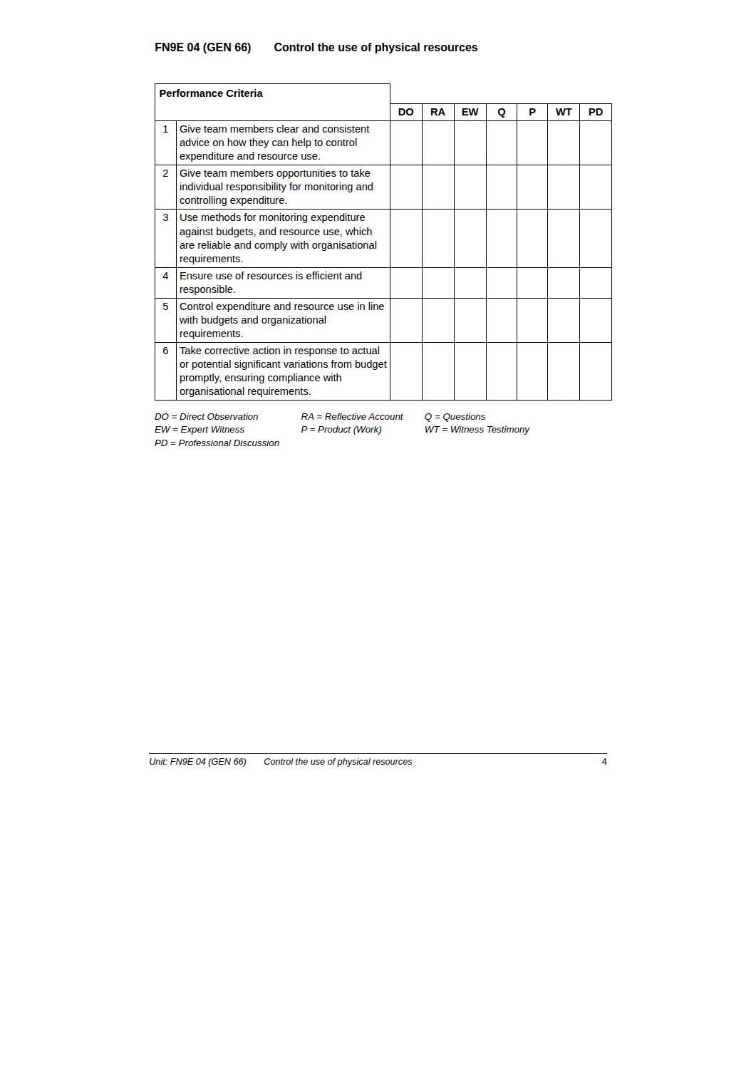FN9E 04 (GEN 66)Control the use of physical resources
| Performance Criteria | |
| --- | --- |
| | DO | RA | EW | Q | P | WT | PD |
| 1 | Give team members clear and consistent advice on how they can help to control expenditure and resource use. | | | | | | | |
| 2 | Give team members opportunities to take individual responsibility for monitoring and controlling expenditure. | | | | | | | |
| 3 | Use methods for monitoring expenditure against budgets, and resource use, which are reliable and comply with organisational requirements. | | | | | | | |
| 4 | Ensure use of resources is efficient and responsible. | | | | | | | |
| 5 | Control expenditure and resource use in line with budgets and organizational requirements. | | | | | | | |
| 6 | Take corrective action in response to actual or potential significant variations from budget promptly, ensuring compliance with organisational requirements. | | | | | | | |
| DO = Direct Observation | RA = Reflective Account | Q = Questions |
| EW = Expert Witness | P = Product (Work) | WT = Witness Testimony |
| PD = Professional Discussion | | |
Unit: FN9E 04 (GEN 66) Control the use of physical resources 4